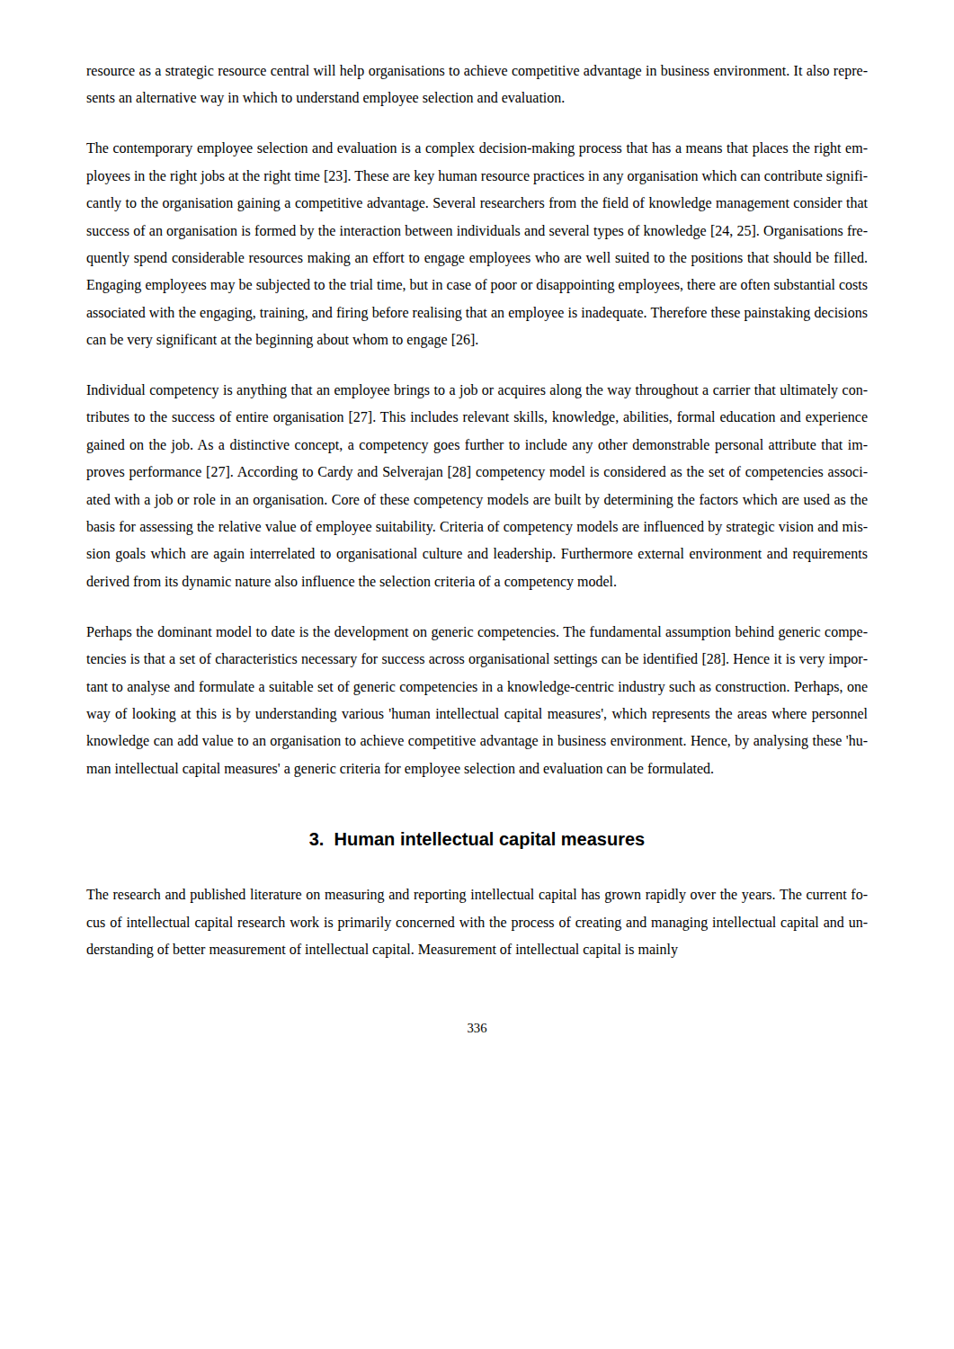resource as a strategic resource central will help organisations to achieve competitive advantage in business environment. It also represents an alternative way in which to understand employee selection and evaluation.
The contemporary employee selection and evaluation is a complex decision-making process that has a means that places the right employees in the right jobs at the right time [23]. These are key human resource practices in any organisation which can contribute significantly to the organisation gaining a competitive advantage. Several researchers from the field of knowledge management consider that success of an organisation is formed by the interaction between individuals and several types of knowledge [24, 25]. Organisations frequently spend considerable resources making an effort to engage employees who are well suited to the positions that should be filled. Engaging employees may be subjected to the trial time, but in case of poor or disappointing employees, there are often substantial costs associated with the engaging, training, and firing before realising that an employee is inadequate. Therefore these painstaking decisions can be very significant at the beginning about whom to engage [26].
Individual competency is anything that an employee brings to a job or acquires along the way throughout a carrier that ultimately contributes to the success of entire organisation [27]. This includes relevant skills, knowledge, abilities, formal education and experience gained on the job. As a distinctive concept, a competency goes further to include any other demonstrable personal attribute that improves performance [27]. According to Cardy and Selverajan [28] competency model is considered as the set of competencies associated with a job or role in an organisation. Core of these competency models are built by determining the factors which are used as the basis for assessing the relative value of employee suitability. Criteria of competency models are influenced by strategic vision and mission goals which are again interrelated to organisational culture and leadership. Furthermore external environment and requirements derived from its dynamic nature also influence the selection criteria of a competency model.
Perhaps the dominant model to date is the development on generic competencies. The fundamental assumption behind generic competencies is that a set of characteristics necessary for success across organisational settings can be identified [28]. Hence it is very important to analyse and formulate a suitable set of generic competencies in a knowledge-centric industry such as construction. Perhaps, one way of looking at this is by understanding various 'human intellectual capital measures', which represents the areas where personnel knowledge can add value to an organisation to achieve competitive advantage in business environment. Hence, by analysing these 'human intellectual capital measures' a generic criteria for employee selection and evaluation can be formulated.
3. Human intellectual capital measures
The research and published literature on measuring and reporting intellectual capital has grown rapidly over the years. The current focus of intellectual capital research work is primarily concerned with the process of creating and managing intellectual capital and understanding of better measurement of intellectual capital. Measurement of intellectual capital is mainly
336